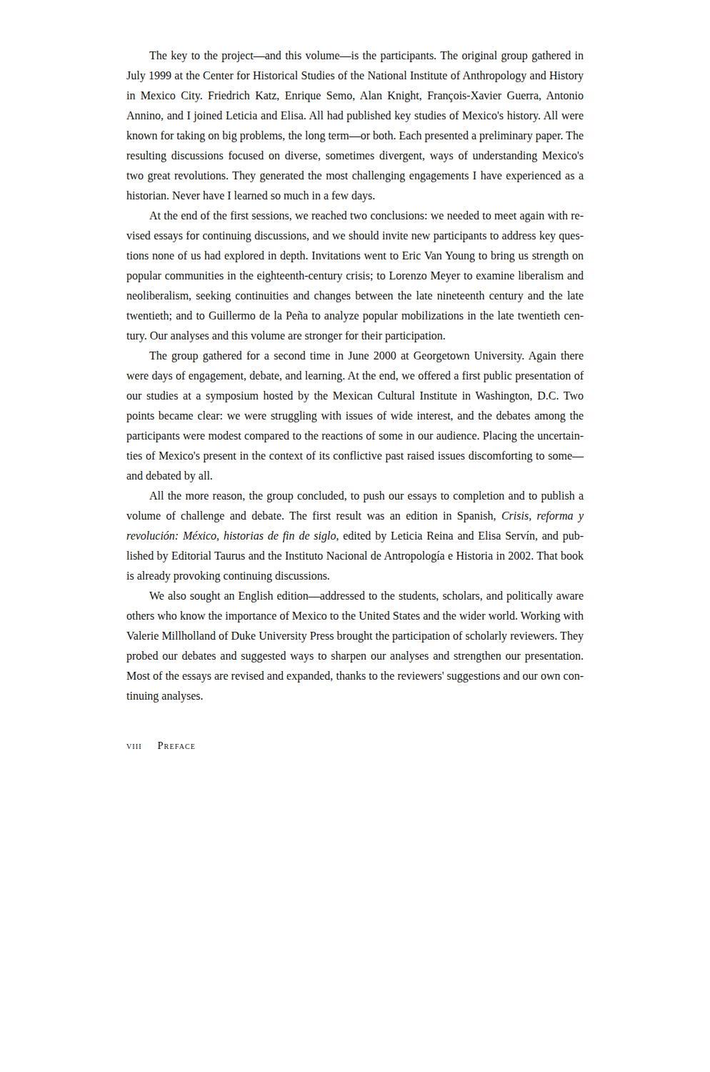The key to the project—and this volume—is the participants. The original group gathered in July 1999 at the Center for Historical Studies of the National Institute of Anthropology and History in Mexico City. Friedrich Katz, Enrique Semo, Alan Knight, François-Xavier Guerra, Antonio Annino, and I joined Leticia and Elisa. All had published key studies of Mexico's history. All were known for taking on big problems, the long term—or both. Each presented a preliminary paper. The resulting discussions focused on diverse, sometimes divergent, ways of understanding Mexico's two great revolutions. They generated the most challenging engagements I have experienced as a historian. Never have I learned so much in a few days.
At the end of the first sessions, we reached two conclusions: we needed to meet again with revised essays for continuing discussions, and we should invite new participants to address key questions none of us had explored in depth. Invitations went to Eric Van Young to bring us strength on popular communities in the eighteenth-century crisis; to Lorenzo Meyer to examine liberalism and neoliberalism, seeking continuities and changes between the late nineteenth century and the late twentieth; and to Guillermo de la Peña to analyze popular mobilizations in the late twentieth century. Our analyses and this volume are stronger for their participation.
The group gathered for a second time in June 2000 at Georgetown University. Again there were days of engagement, debate, and learning. At the end, we offered a first public presentation of our studies at a symposium hosted by the Mexican Cultural Institute in Washington, D.C. Two points became clear: we were struggling with issues of wide interest, and the debates among the participants were modest compared to the reactions of some in our audience. Placing the uncertainties of Mexico's present in the context of its conflictive past raised issues discomforting to some—and debated by all.
All the more reason, the group concluded, to push our essays to completion and to publish a volume of challenge and debate. The first result was an edition in Spanish, Crisis, reforma y revolución: México, historias de fin de siglo, edited by Leticia Reina and Elisa Servín, and published by Editorial Taurus and the Instituto Nacional de Antropología e Historia in 2002. That book is already provoking continuing discussions.
We also sought an English edition—addressed to the students, scholars, and politically aware others who know the importance of Mexico to the United States and the wider world. Working with Valerie Millholland of Duke University Press brought the participation of scholarly reviewers. They probed our debates and suggested ways to sharpen our analyses and strengthen our presentation. Most of the essays are revised and expanded, thanks to the reviewers' suggestions and our own continuing analyses.
viii Preface